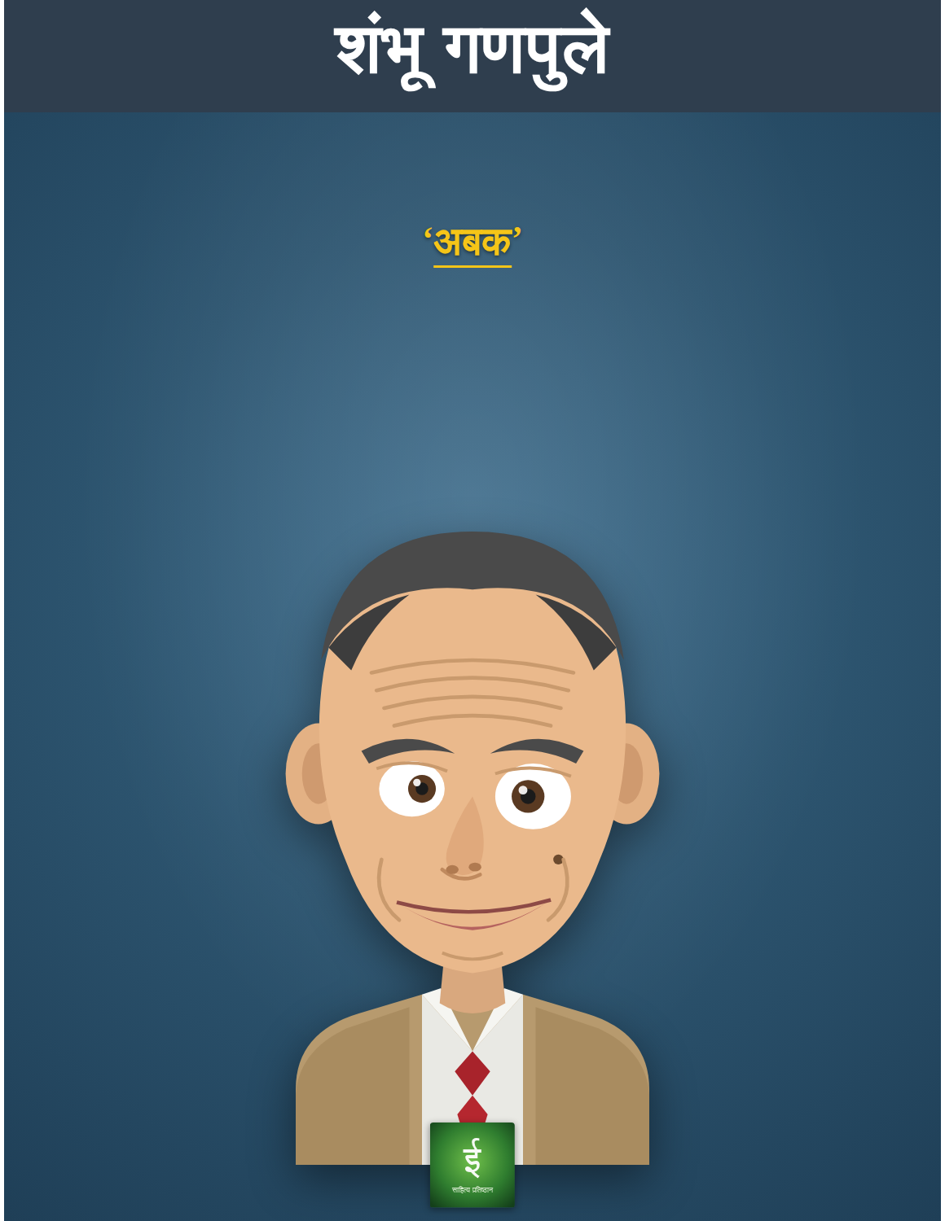शंभू गणपुले
‘अबक’
व्यंगचित्र अर्धपुतळा मोठे डोके, मोठे कान, हसरा चेहरा, पांढरा शर्ट, लाल टाय आणि खाकी कोट घातलेला माणूस.
मुखपृष्ठावरील व्यंगचित्र
ई साहित्य प्रतिष्ठान